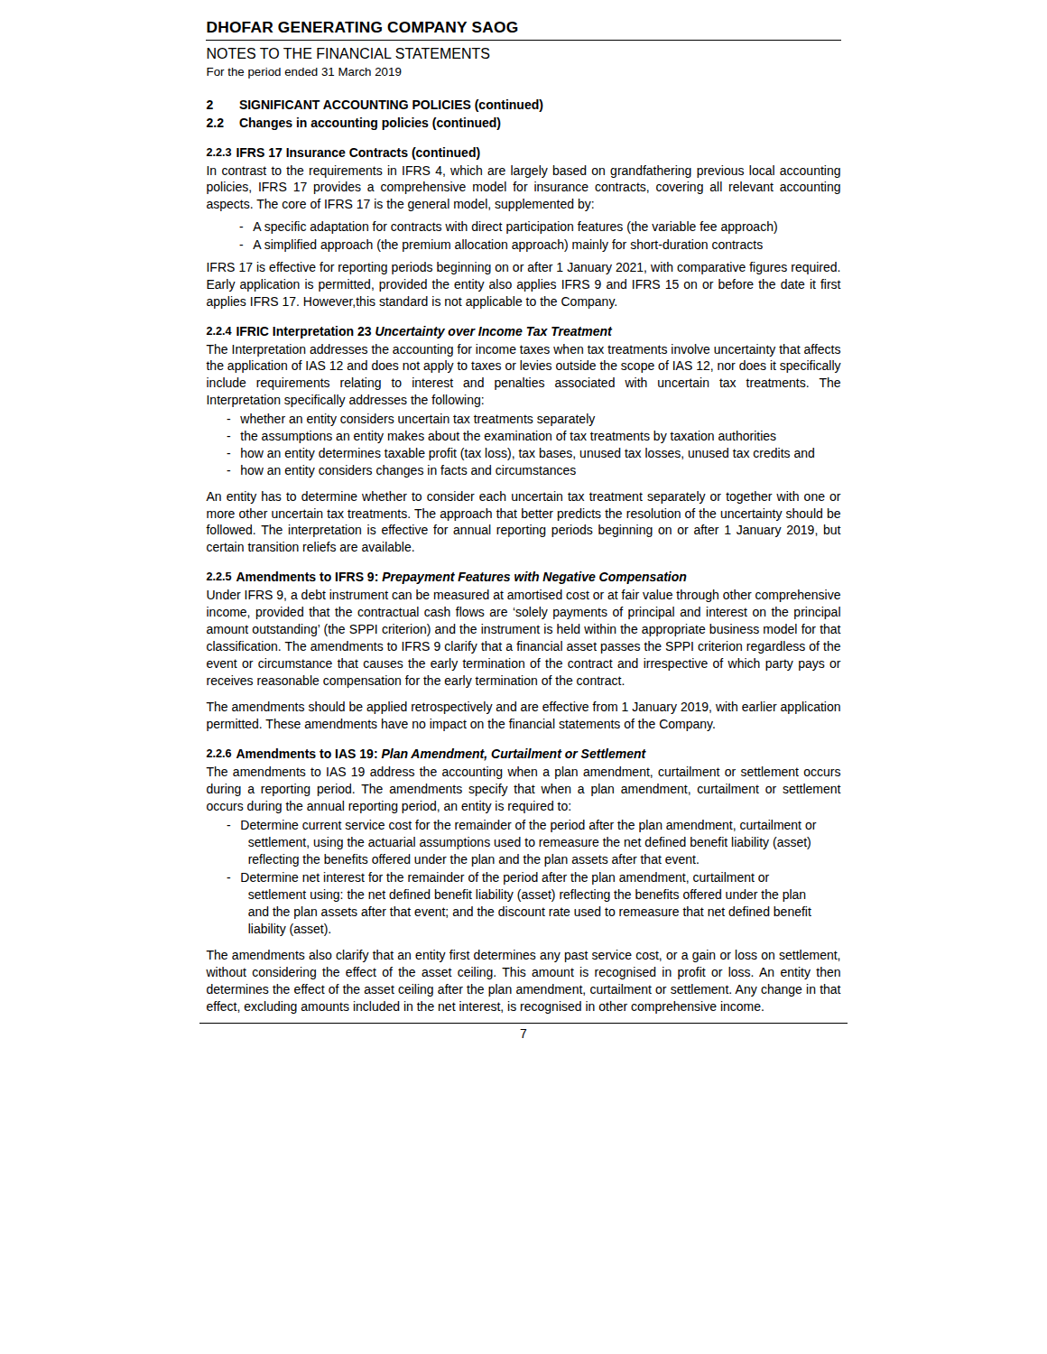DHOFAR GENERATING COMPANY SAOG
NOTES TO THE FINANCIAL STATEMENTS
For the period ended 31 March 2019
2
SIGNIFICANT ACCOUNTING POLICIES (continued)
2.2
Changes in accounting policies (continued)
2.2.3
IFRS 17 Insurance Contracts (continued)
In contrast to the requirements in IFRS 4, which are largely based on grandfathering previous local accounting policies, IFRS 17 provides a comprehensive model for insurance contracts, covering all relevant accounting aspects. The core of IFRS 17 is the general model, supplemented by:
A specific adaptation for contracts with direct participation features (the variable fee approach)
A simplified approach (the premium allocation approach) mainly for short-duration contracts
IFRS 17 is effective for reporting periods beginning on or after 1 January 2021, with comparative figures required. Early application is permitted, provided the entity also applies IFRS 9 and IFRS 15 on or before the date it first applies IFRS 17. However,this standard is not applicable to the Company.
2.2.4
IFRIC Interpretation 23 Uncertainty over Income Tax Treatment
The Interpretation addresses the accounting for income taxes when tax treatments involve uncertainty that affects the application of IAS 12 and does not apply to taxes or levies outside the scope of IAS 12, nor does it specifically include requirements relating to interest and penalties associated with uncertain tax treatments. The Interpretation specifically addresses the following:
whether an entity considers uncertain tax treatments separately
the assumptions an entity makes about the examination of tax treatments by taxation authorities
how an entity determines taxable profit (tax loss), tax bases, unused tax losses, unused tax credits and
how an entity considers changes in facts and circumstances
An entity has to determine whether to consider each uncertain tax treatment separately or together with one or more other uncertain tax treatments. The approach that better predicts the resolution of the uncertainty should be followed. The interpretation is effective for annual reporting periods beginning on or after 1 January 2019, but certain transition reliefs are available.
2.2.5
Amendments to IFRS 9: Prepayment Features with Negative Compensation
Under IFRS 9, a debt instrument can be measured at amortised cost or at fair value through other comprehensive income, provided that the contractual cash flows are ‘solely payments of principal and interest on the principal amount outstanding’ (the SPPI criterion) and the instrument is held within the appropriate business model for that classification. The amendments to IFRS 9 clarify that a financial asset passes the SPPI criterion regardless of the event or circumstance that causes the early termination of the contract and irrespective of which party pays or receives reasonable compensation for the early termination of the contract.
The amendments should be applied retrospectively and are effective from 1 January 2019, with earlier application permitted. These amendments have no impact on the financial statements of the Company.
2.2.6
Amendments to IAS 19: Plan Amendment, Curtailment or Settlement
The amendments to IAS 19 address the accounting when a plan amendment, curtailment or settlement occurs during a reporting period. The amendments specify that when a plan amendment, curtailment or settlement occurs during the annual reporting period, an entity is required to:
Determine current service cost for the remainder of the period after the plan amendment, curtailment or settlement, using the actuarial assumptions used to remeasure the net defined benefit liability (asset) reflecting the benefits offered under the plan and the plan assets after that event.
Determine net interest for the remainder of the period after the plan amendment, curtailment or settlement using: the net defined benefit liability (asset) reflecting the benefits offered under the plan and the plan assets after that event; and the discount rate used to remeasure that net defined benefit liability (asset).
The amendments also clarify that an entity first determines any past service cost, or a gain or loss on settlement, without considering the effect of the asset ceiling. This amount is recognised in profit or loss. An entity then determines the effect of the asset ceiling after the plan amendment, curtailment or settlement. Any change in that effect, excluding amounts included in the net interest, is recognised in other comprehensive income.
7